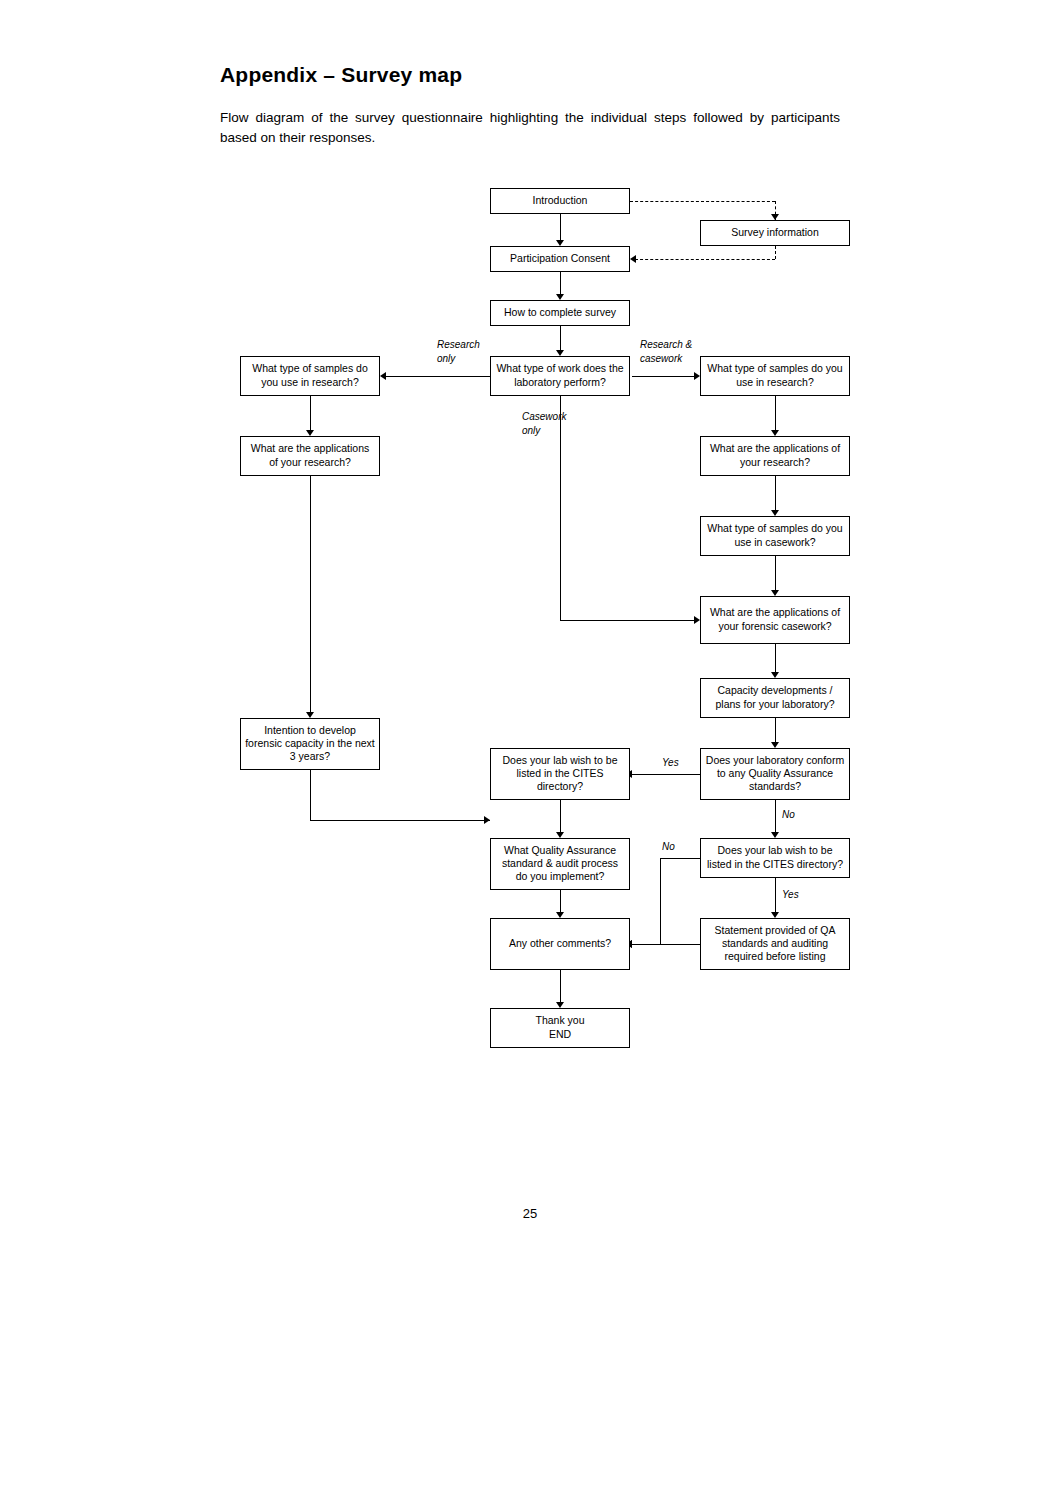Appendix – Survey map
Flow diagram of the survey questionnaire highlighting the individual steps followed by participants based on their responses.
Introduction
Survey information
Participation Consent
How to complete survey
What type of work does the laboratory perform?
Research
only
What type of samples do you use in research?
What are the applications of your research?
Intention to develop forensic capacity in the next 3 years?
Research &
casework
What type of samples do you use in research?
What are the applications of your research?
What type of samples do you use in casework?
What are the applications of your forensic casework?
Capacity developments / plans for your laboratory?
Does your laboratory conform to any Quality Assurance standards?
Does your lab wish to be listed in the CITES directory?
Statement provided of QA standards and auditing required before listing
Casework
only
Yes
No
Yes
No
Does your lab wish to be listed in the CITES directory?
What Quality Assurance standard & audit process do you implement?
Any other comments?
Thank you
END
25